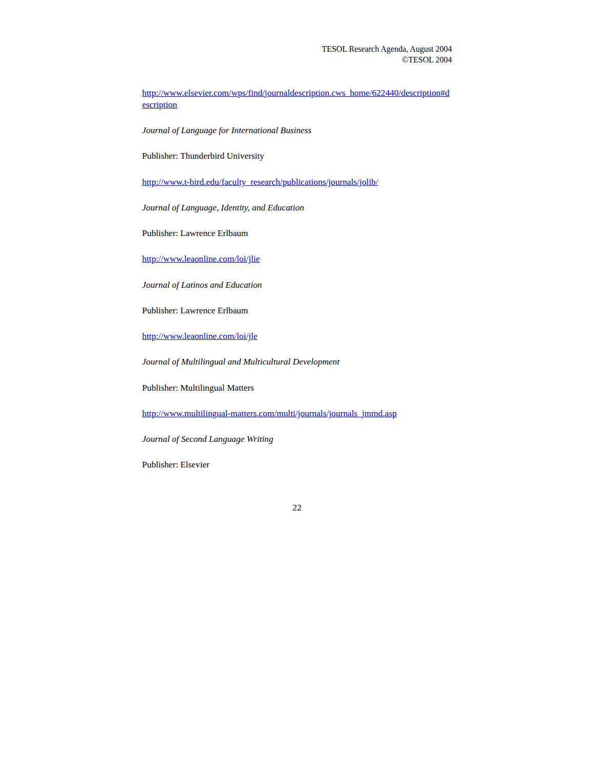TESOL Research Agenda, August 2004
©TESOL 2004
http://www.elsevier.com/wps/find/journaldescription.cws_home/622440/description#description
Journal of Language for International Business
Publisher: Thunderbird University
http://www.t-bird.edu/faculty_research/publications/journals/jolib/
Journal of Language, Identity, and Education
Publisher: Lawrence Erlbaum
http://www.leaonline.com/loi/jlie
Journal of Latinos and Education
Publisher: Lawrence Erlbaum
http://www.leaonline.com/loi/jle
Journal of Multilingual and Multicultural Development
Publisher: Multilingual Matters
http://www.multilingual-matters.com/multi/journals/journals_jmmd.asp
Journal of Second Language Writing
Publisher: Elsevier
22